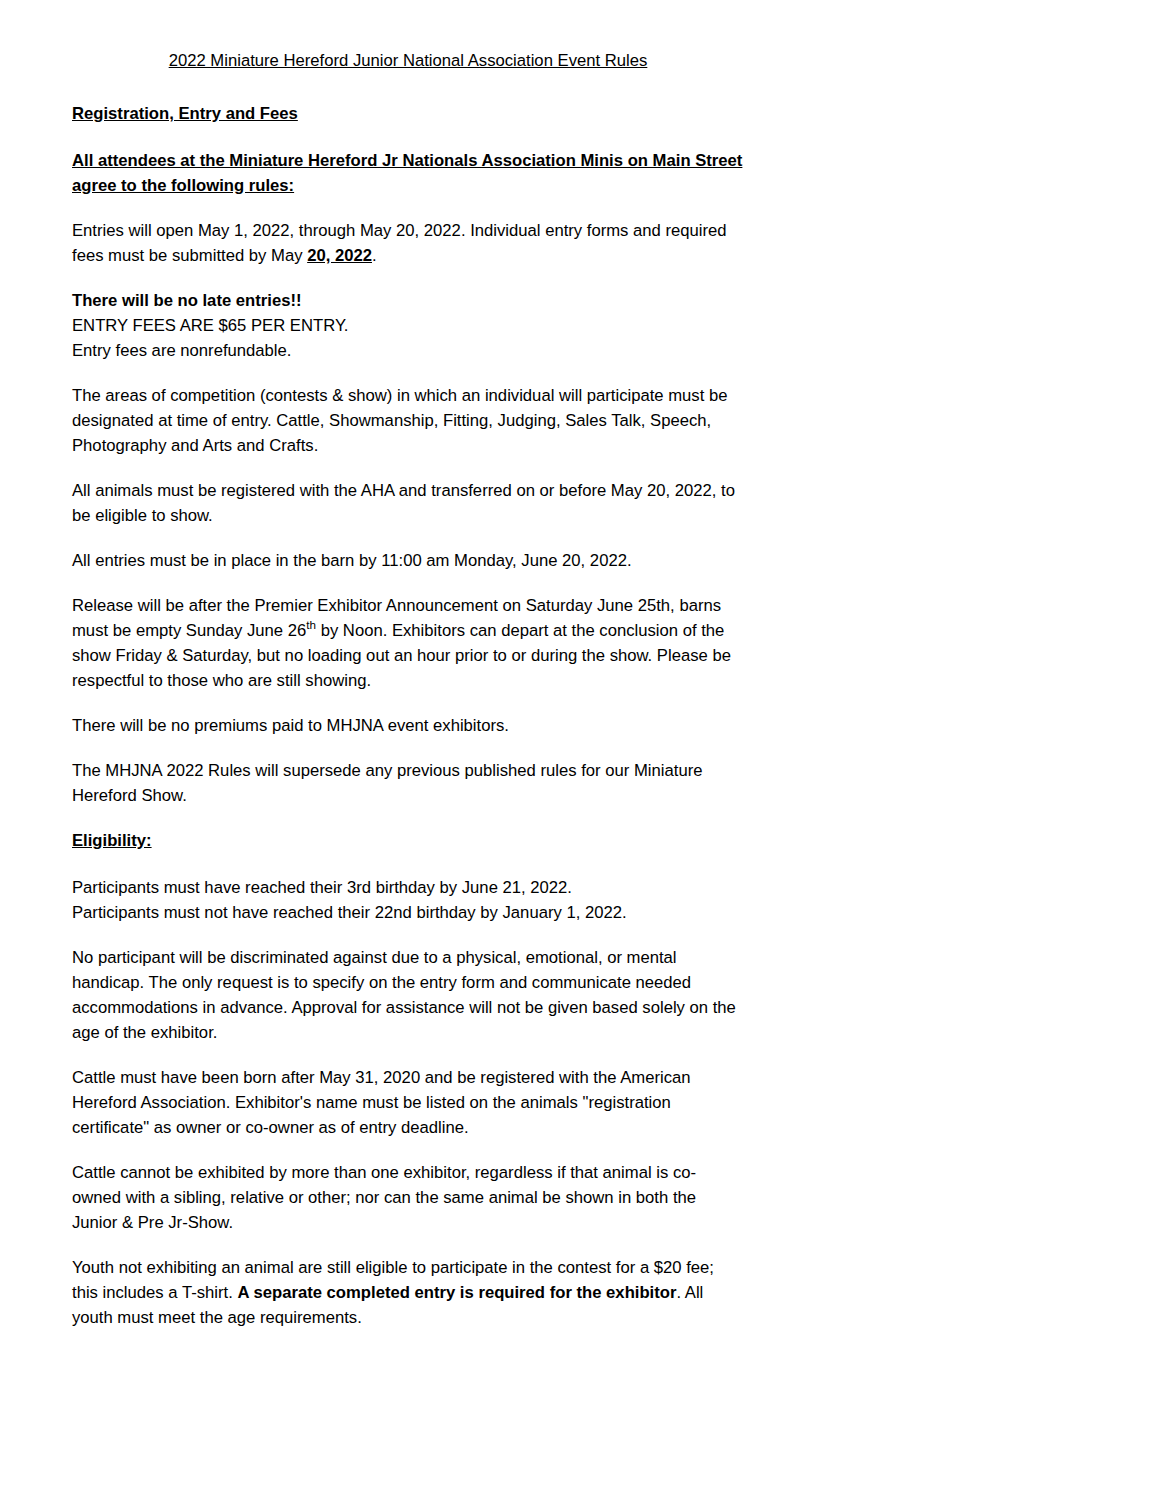2022 Miniature Hereford Junior National Association Event Rules
Registration, Entry and Fees
All attendees at the Miniature Hereford Jr Nationals Association Minis on Main Street agree to the following rules:
Entries will open May 1, 2022, through May 20, 2022. Individual entry forms and required fees must be submitted by May 20, 2022.
There will be no late entries!!
ENTRY FEES ARE $65 PER ENTRY.
Entry fees are nonrefundable.
The areas of competition (contests & show) in which an individual will participate must be designated at time of entry. Cattle, Showmanship, Fitting, Judging, Sales Talk, Speech, Photography and Arts and Crafts.
All animals must be registered with the AHA and transferred on or before May 20, 2022, to be eligible to show.
All entries must be in place in the barn by 11:00 am Monday, June 20, 2022.
Release will be after the Premier Exhibitor Announcement on Saturday June 25th, barns must be empty Sunday June 26th by Noon. Exhibitors can depart at the conclusion of the show Friday & Saturday, but no loading out an hour prior to or during the show. Please be respectful to those who are still showing.
There will be no premiums paid to MHJNA event exhibitors.
The MHJNA 2022 Rules will supersede any previous published rules for our Miniature Hereford Show.
Eligibility:
Participants must have reached their 3rd birthday by June 21, 2022.
Participants must not have reached their 22nd birthday by January 1, 2022.
No participant will be discriminated against due to a physical, emotional, or mental handicap. The only request is to specify on the entry form and communicate needed accommodations in advance. Approval for assistance will not be given based solely on the age of the exhibitor.
Cattle must have been born after May 31, 2020 and be registered with the American Hereford Association. Exhibitor's name must be listed on the animals "registration certificate" as owner or co-owner as of entry deadline.
Cattle cannot be exhibited by more than one exhibitor, regardless if that animal is co-owned with a sibling, relative or other; nor can the same animal be shown in both the Junior & Pre Jr-Show.
Youth not exhibiting an animal are still eligible to participate in the contest for a $20 fee; this includes a T-shirt. A separate completed entry is required for the exhibitor. All youth must meet the age requirements.